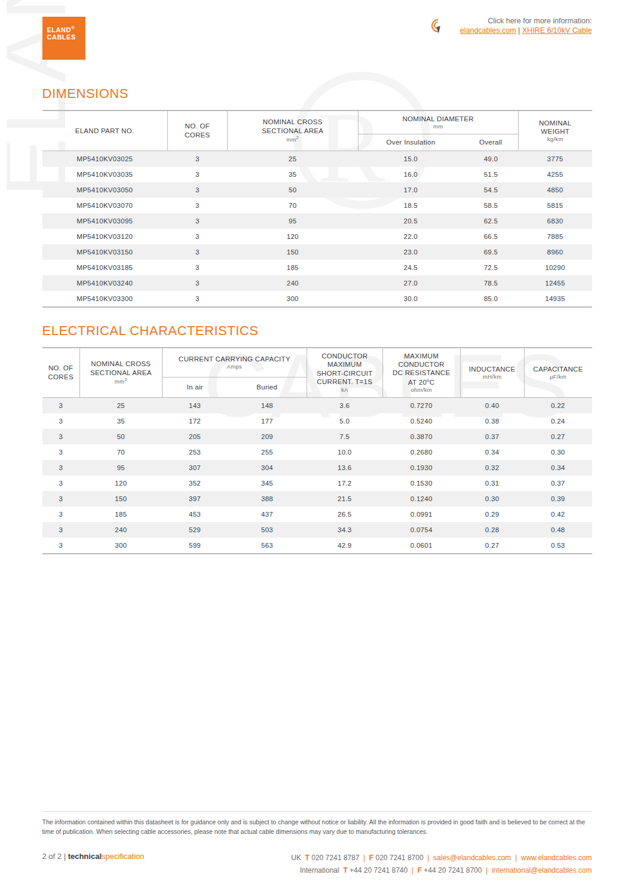R
ELAND
CABLES
ELAND®
CABLES
Click here for more information:
elandcables.com | XHIRE 6/10kV Cable
DIMENSIONS
| ELAND PART NO. | NO. OF CORES | NOMINAL CROSS SECTIONAL AREA mm 2 | NOMINAL DIAMETER mm | NOMINAL WEIGHT kg/km |
| --- | --- | --- | --- | --- |
| Over Insulation | Overall |
| MP5410KV03025 | 3 | 25 | 15.0 | 49.0 | 3775 |
| MP5410KV03035 | 3 | 35 | 16.0 | 51.5 | 4255 |
| MP5410KV03050 | 3 | 50 | 17.0 | 54.5 | 4850 |
| MP5410KV03070 | 3 | 70 | 18.5 | 58.5 | 5815 |
| MP5410KV03095 | 3 | 95 | 20.5 | 62.5 | 6830 |
| MP5410KV03120 | 3 | 120 | 22.0 | 66.5 | 7885 |
| MP5410KV03150 | 3 | 150 | 23.0 | 69.5 | 8960 |
| MP5410KV03185 | 3 | 185 | 24.5 | 72.5 | 10290 |
| MP5410KV03240 | 3 | 240 | 27.0 | 78.5 | 12455 |
| MP5410KV03300 | 3 | 300 | 30.0 | 85.0 | 14935 |
ELECTRICAL CHARACTERISTICS
| NO. OF CORES | NOMINAL CROSS SECTIONAL AREA mm 2 | CURRENT CARRYING CAPACITY Amps | CONDUCTOR MAXIMUM SHORT-CIRCUIT CURRENT. T=1S kA | MAXIMUM CONDUCTOR DC RESISTANCE AT 20 o C ohm/km | INDUCTANCE mH/km | CAPACITANCE µF/km |
| --- | --- | --- | --- | --- | --- | --- |
| In air | Buried |
| 3 | 25 | 143 | 148 | 3.6 | 0.7270 | 0.40 | 0.22 |
| 3 | 35 | 172 | 177 | 5.0 | 0.5240 | 0.38 | 0.24 |
| 3 | 50 | 205 | 209 | 7.5 | 0.3870 | 0.37 | 0.27 |
| 3 | 70 | 253 | 255 | 10.0 | 0.2680 | 0.34 | 0.30 |
| 3 | 95 | 307 | 304 | 13.6 | 0.1930 | 0.32 | 0.34 |
| 3 | 120 | 352 | 345 | 17.2 | 0.1530 | 0.31 | 0.37 |
| 3 | 150 | 397 | 388 | 21.5 | 0.1240 | 0.30 | 0.39 |
| 3 | 185 | 453 | 437 | 26.5 | 0.0991 | 0.29 | 0.42 |
| 3 | 240 | 529 | 503 | 34.3 | 0.0754 | 0.28 | 0.48 |
| 3 | 300 | 599 | 563 | 42.9 | 0.0601 | 0.27 | 0.53 |
The information contained within this datasheet is for guidance only and is subject to change without notice or liability. All the information is provided in good faith and is believed to be correct at the time of publication. When selecting cable accessories, please note that actual cable dimensions may vary due to manufacturing tolerances.
2 of 2 | technical specification
UK T 020 7241 8787 | F 020 7241 8700 | sales@elandcables.com | www.elandcables.com
International T +44 20 7241 8740 | F +44 20 7241 8700 | international@elandcables.com